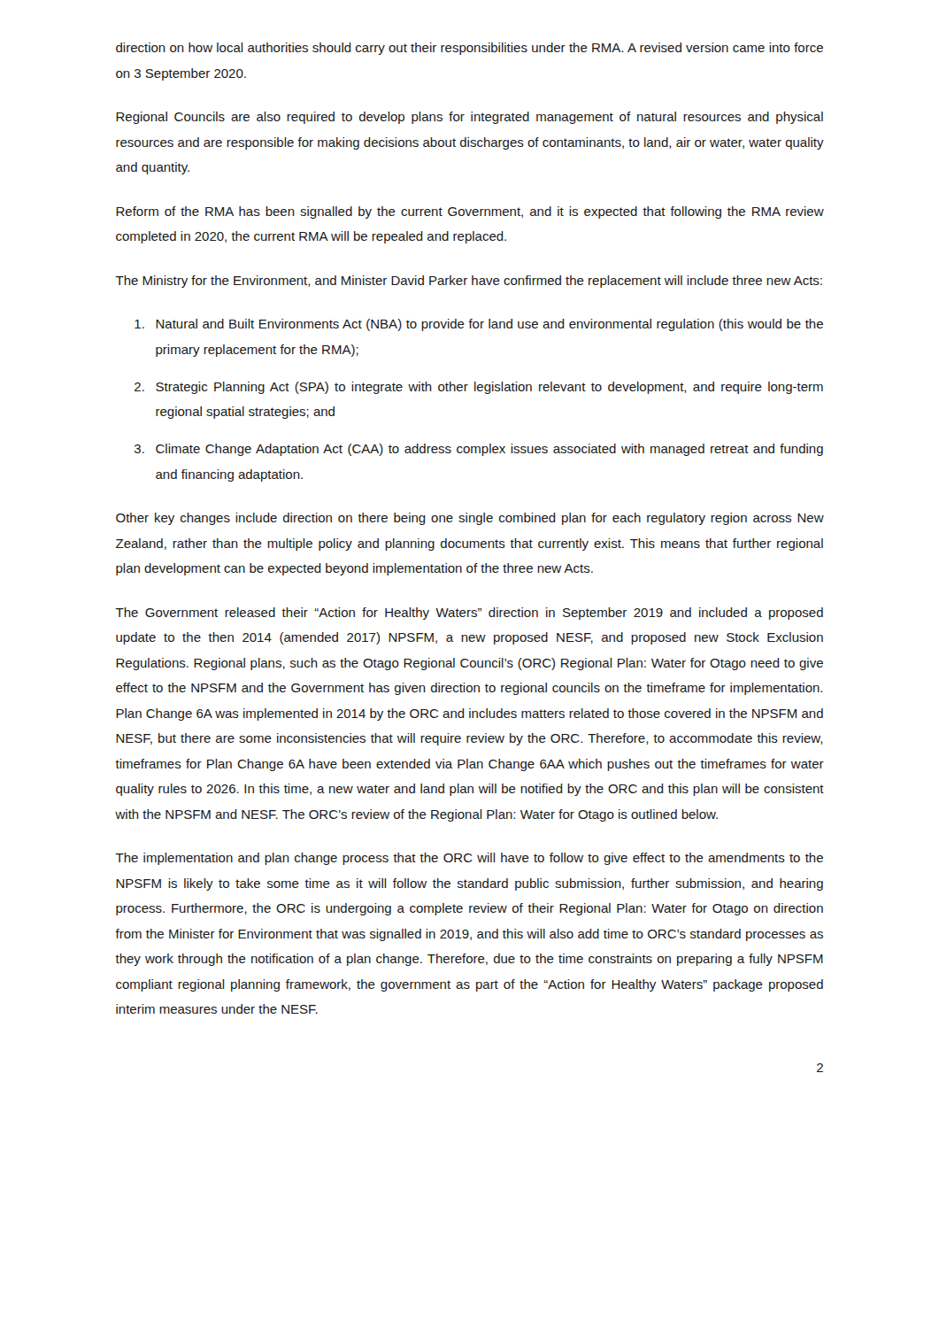direction on how local authorities should carry out their responsibilities under the RMA. A revised version came into force on 3 September 2020.
Regional Councils are also required to develop plans for integrated management of natural resources and physical resources and are responsible for making decisions about discharges of contaminants, to land, air or water, water quality and quantity.
Reform of the RMA has been signalled by the current Government, and it is expected that following the RMA review completed in 2020, the current RMA will be repealed and replaced.
The Ministry for the Environment, and Minister David Parker have confirmed the replacement will include three new Acts:
Natural and Built Environments Act (NBA) to provide for land use and environmental regulation (this would be the primary replacement for the RMA);
Strategic Planning Act (SPA) to integrate with other legislation relevant to development, and require long-term regional spatial strategies; and
Climate Change Adaptation Act (CAA) to address complex issues associated with managed retreat and funding and financing adaptation.
Other key changes include direction on there being one single combined plan for each regulatory region across New Zealand, rather than the multiple policy and planning documents that currently exist. This means that further regional plan development can be expected beyond implementation of the three new Acts.
The Government released their “Action for Healthy Waters” direction in September 2019 and included a proposed update to the then 2014 (amended 2017) NPSFM, a new proposed NESF, and proposed new Stock Exclusion Regulations. Regional plans, such as the Otago Regional Council’s (ORC) Regional Plan: Water for Otago need to give effect to the NPSFM and the Government has given direction to regional councils on the timeframe for implementation. Plan Change 6A was implemented in 2014 by the ORC and includes matters related to those covered in the NPSFM and NESF, but there are some inconsistencies that will require review by the ORC. Therefore, to accommodate this review, timeframes for Plan Change 6A have been extended via Plan Change 6AA which pushes out the timeframes for water quality rules to 2026. In this time, a new water and land plan will be notified by the ORC and this plan will be consistent with the NPSFM and NESF. The ORC’s review of the Regional Plan: Water for Otago is outlined below.
The implementation and plan change process that the ORC will have to follow to give effect to the amendments to the NPSFM is likely to take some time as it will follow the standard public submission, further submission, and hearing process. Furthermore, the ORC is undergoing a complete review of their Regional Plan: Water for Otago on direction from the Minister for Environment that was signalled in 2019, and this will also add time to ORC’s standard processes as they work through the notification of a plan change. Therefore, due to the time constraints on preparing a fully NPSFM compliant regional planning framework, the government as part of the “Action for Healthy Waters” package proposed interim measures under the NESF.
2